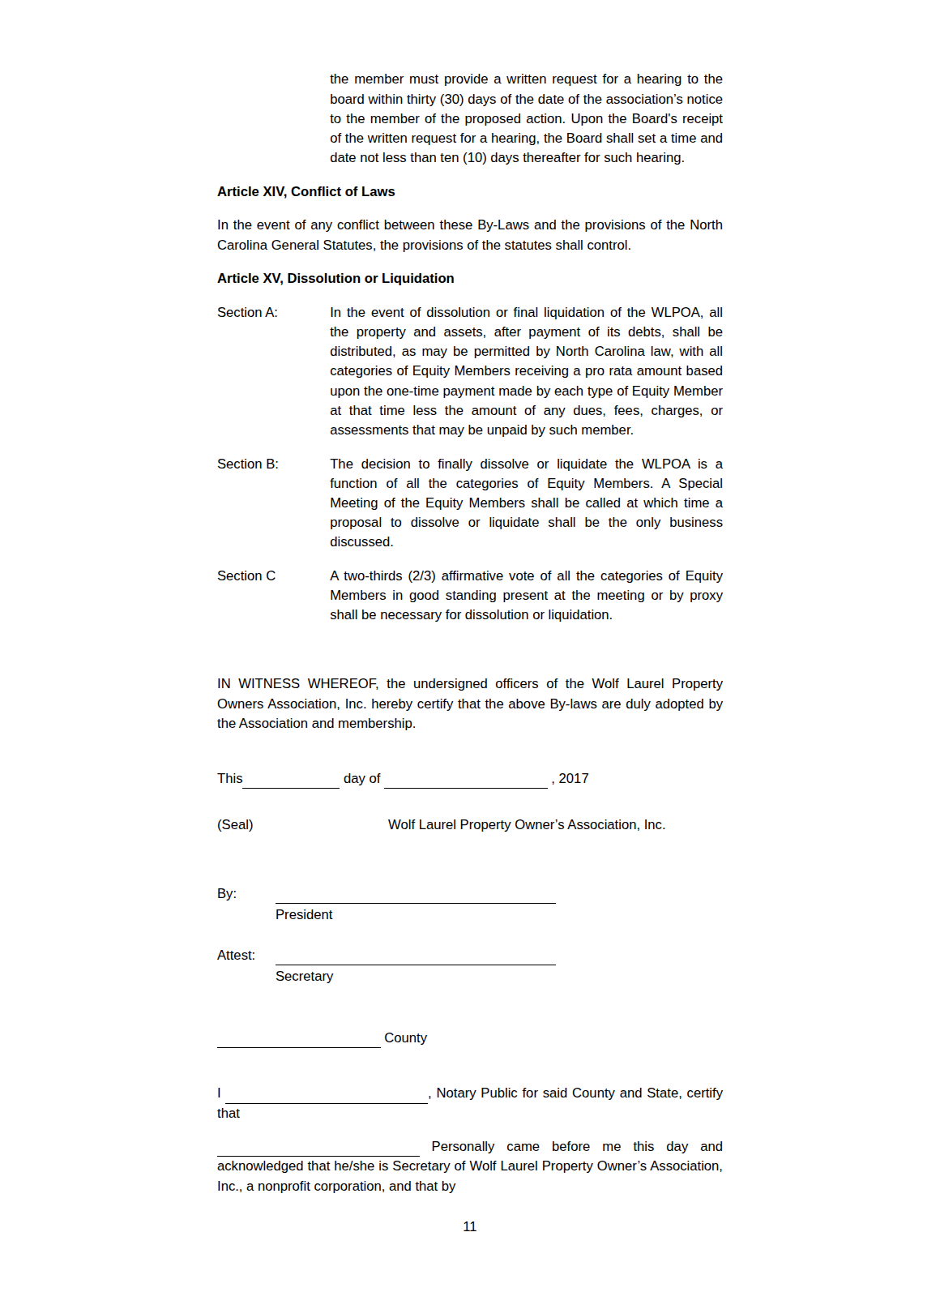the member must provide a written request for a hearing to the board within thirty (30) days of the date of the association’s notice to the member of the proposed action. Upon the Board's receipt of the written request for a hearing, the Board shall set a time and date not less than ten (10) days thereafter for such hearing.
Article XIV, Conflict of Laws
In the event of any conflict between these By-Laws and the provisions of the North Carolina General Statutes, the provisions of the statutes shall control.
Article XV, Dissolution or Liquidation
Section A:
In the event of dissolution or final liquidation of the WLPOA, all the property and assets, after payment of its debts, shall be distributed, as may be permitted by North Carolina law, with all categories of Equity Members receiving a pro rata amount based upon the one-time payment made by each type of Equity Member at that time less the amount of any dues, fees, charges, or assessments that may be unpaid by such member.
Section B:
The decision to finally dissolve or liquidate the WLPOA is a function of all the categories of Equity Members. A Special Meeting of the Equity Members shall be called at which time a proposal to dissolve or liquidate shall be the only business discussed.
Section C
A two-thirds (2/3) affirmative vote of all the categories of Equity Members in good standing present at the meeting or by proxy shall be necessary for dissolution or liquidation.
IN WITNESS WHEREOF, the undersigned officers of the Wolf Laurel Property Owners Association, Inc. hereby certify that the above By-laws are duly adopted by the Association and membership.
This day of , 2017
(Seal) Wolf Laurel Property Owner’s Association, Inc.
By:
President
Attest:
Secretary
County
I , Notary Public for said County and State, certify that
Personally came before me this day and acknowledged that he/she is Secretary of Wolf Laurel Property Owner’s Association, Inc., a nonprofit corporation, and that by
11